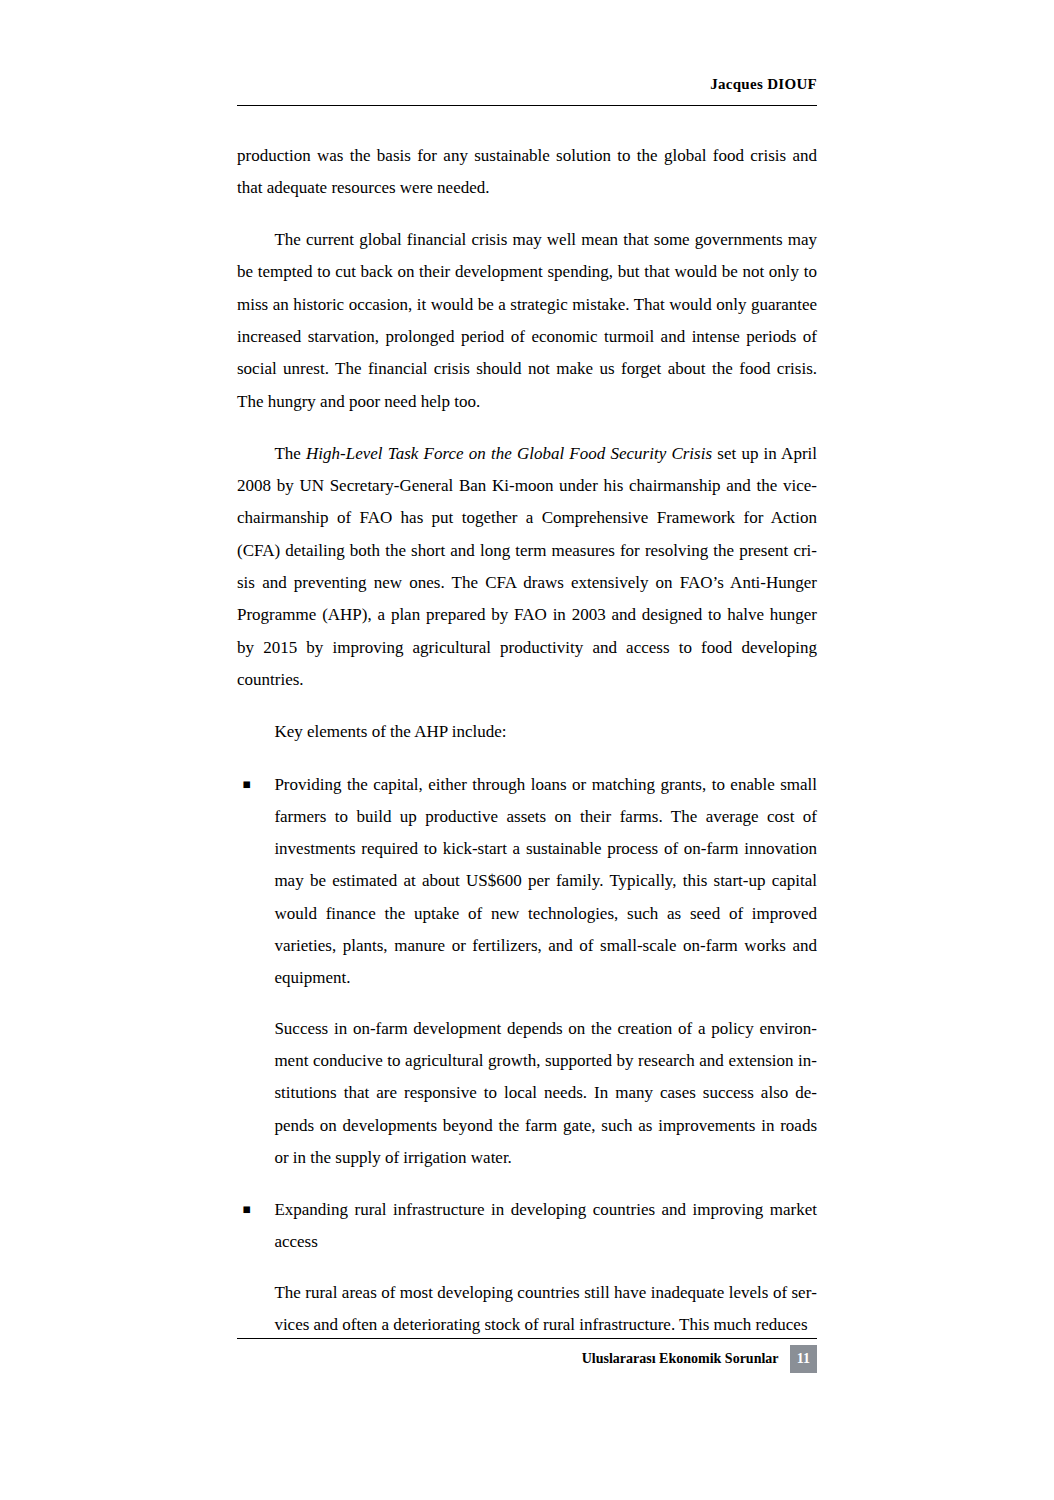Jacques DIOUF
production was the basis for any sustainable solution to the global food crisis and that adequate resources were needed.
The current global financial crisis may well mean that some governments may be tempted to cut back on their development spending, but that would be not only to miss an historic occasion, it would be a strategic mistake. That would only guarantee increased starvation, prolonged period of economic turmoil and intense periods of social unrest. The financial crisis should not make us forget about the food crisis. The hungry and poor need help too.
The High-Level Task Force on the Global Food Security Crisis set up in April 2008 by UN Secretary-General Ban Ki-moon under his chairmanship and the vice-chairmanship of FAO has put together a Comprehensive Framework for Action (CFA) detailing both the short and long term measures for resolving the present crisis and preventing new ones. The CFA draws extensively on FAO’s Anti-Hunger Programme (AHP), a plan prepared by FAO in 2003 and designed to halve hunger by 2015 by improving agricultural productivity and access to food developing countries.
Key elements of the AHP include:
Providing the capital, either through loans or matching grants, to enable small farmers to build up productive assets on their farms. The average cost of investments required to kick-start a sustainable process of on-farm innovation may be estimated at about US$600 per family. Typically, this start-up capital would finance the uptake of new technologies, such as seed of improved varieties, plants, manure or fertilizers, and of small-scale on-farm works and equipment.
Success in on-farm development depends on the creation of a policy environment conducive to agricultural growth, supported by research and extension institutions that are responsive to local needs. In many cases success also depends on developments beyond the farm gate, such as improvements in roads or in the supply of irrigation water.
Expanding rural infrastructure in developing countries and improving market access
The rural areas of most developing countries still have inadequate levels of services and often a deteriorating stock of rural infrastructure. This much reduces
Uluslararası Ekonomik Sorunlar 11